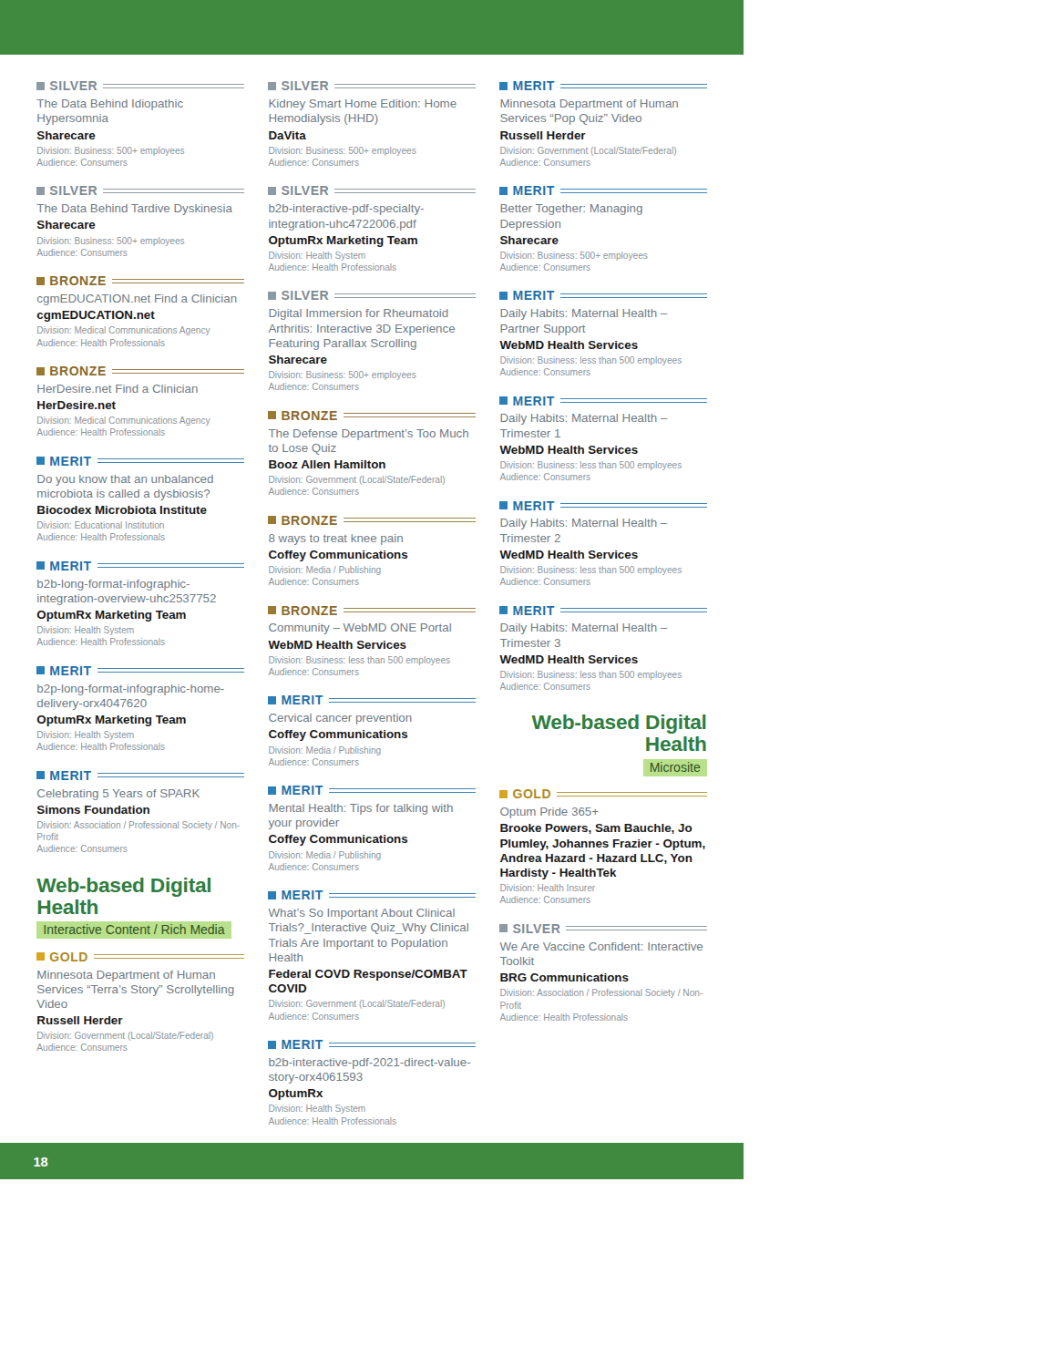SILVER
The Data Behind Idiopathic Hypersomnia
Sharecare
Division: Business: 500+ employees
Audience: Consumers
SILVER
The Data Behind Tardive Dyskinesia
Sharecare
Division: Business: 500+ employees
Audience: Consumers
BRONZE
cgmEDUCATION.net Find a Clinician
cgmEDUCATION.net
Division: Medical Communications Agency
Audience: Health Professionals
BRONZE
HerDesire.net Find a Clinician
HerDesire.net
Division: Medical Communications Agency
Audience: Health Professionals
MERIT
Do you know that an unbalanced microbiota is called a dysbiosis?
Biocodex Microbiota Institute
Division: Educational Institution
Audience: Health Professionals
MERIT
b2b-long-format-infographic-integration-overview-uhc2537752
OptumRx Marketing Team
Division: Health System
Audience: Health Professionals
MERIT
b2p-long-format-infographic-home-delivery-orx4047620
OptumRx Marketing Team
Division: Health System
Audience: Health Professionals
MERIT
Celebrating 5 Years of SPARK
Simons Foundation
Division: Association / Professional Society / Non-Profit
Audience: Consumers
Web-based Digital Health
Interactive Content / Rich Media
GOLD
Minnesota Department of Human Services “Terra’s Story” Scrollytelling Video
Russell Herder
Division: Government (Local/State/Federal)
Audience: Consumers
SILVER
Kidney Smart Home Edition: Home Hemodialysis (HHD)
DaVita
Division: Business: 500+ employees
Audience: Consumers
SILVER
b2b-interactive-pdf-specialty-integration-uhc4722006.pdf
OptumRx Marketing Team
Division: Health System
Audience: Health Professionals
SILVER
Digital Immersion for Rheumatoid Arthritis: Interactive 3D Experience Featuring Parallax Scrolling
Sharecare
Division: Business: 500+ employees
Audience: Consumers
BRONZE
The Defense Department’s Too Much to Lose Quiz
Booz Allen Hamilton
Division: Government (Local/State/Federal)
Audience: Consumers
BRONZE
8 ways to treat knee pain
Coffey Communications
Division: Media / Publishing
Audience: Consumers
BRONZE
Community – WebMD ONE Portal
WebMD Health Services
Division: Business: less than 500 employees
Audience: Consumers
MERIT
Cervical cancer prevention
Coffey Communications
Division: Media / Publishing
Audience: Consumers
MERIT
Mental Health: Tips for talking with your provider
Coffey Communications
Division: Media / Publishing
Audience: Consumers
MERIT
What’s So Important About Clinical Trials?_Interactive Quiz_Why Clinical Trials Are Important to Population Health
Federal COVD Response/COMBAT COVID
Division: Government (Local/State/Federal)
Audience: Consumers
MERIT
b2b-interactive-pdf-2021-direct-value-story-orx4061593
OptumRx
Division: Health System
Audience: Health Professionals
MERIT
Minnesota Department of Human Services “Pop Quiz” Video
Russell Herder
Division: Government (Local/State/Federal)
Audience: Consumers
MERIT
Better Together: Managing Depression
Sharecare
Division: Business: 500+ employees
Audience: Consumers
MERIT
Daily Habits: Maternal Health – Partner Support
WebMD Health Services
Division: Business: less than 500 employees
Audience: Consumers
MERIT
Daily Habits: Maternal Health – Trimester 1
WebMD Health Services
Division: Business: less than 500 employees
Audience: Consumers
MERIT
Daily Habits: Maternal Health – Trimester 2
WedMD Health Services
Division: Business: less than 500 employees
Audience: Consumers
MERIT
Daily Habits: Maternal Health – Trimester 3
WedMD Health Services
Division: Business: less than 500 employees
Audience: Consumers
Web-based Digital Health
Microsite
GOLD
Optum Pride 365+
Brooke Powers, Sam Bauchle, Jo Plumley, Johannes Frazier - Optum, Andrea Hazard - Hazard LLC, Yon Hardisty - HealthTek
Division: Health Insurer
Audience: Consumers
SILVER
We Are Vaccine Confident: Interactive Toolkit
BRG Communications
Division: Association / Professional Society / Non-Profit
Audience: Health Professionals
18